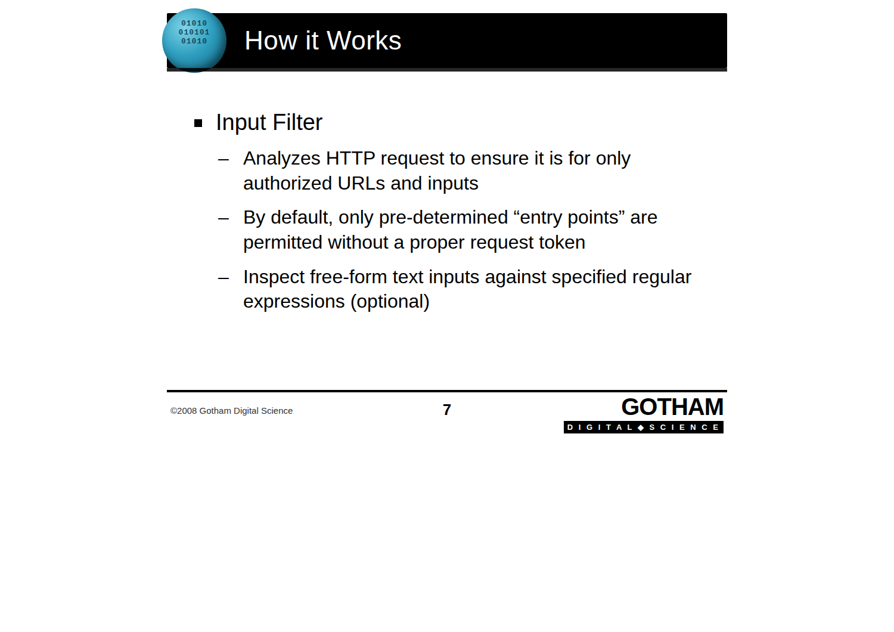01010
010101
01010
How it Works
Input Filter
Analyzes HTTP request to ensure it is for only authorized URLs and inputs
By default, only pre-determined “entry points” are permitted without a proper request token
Inspect free-form text inputs against specified regular expressions (optional)
©2008 Gotham Digital Science
7
GOTHAM
D I G I T A L ◆ S C I E N C E